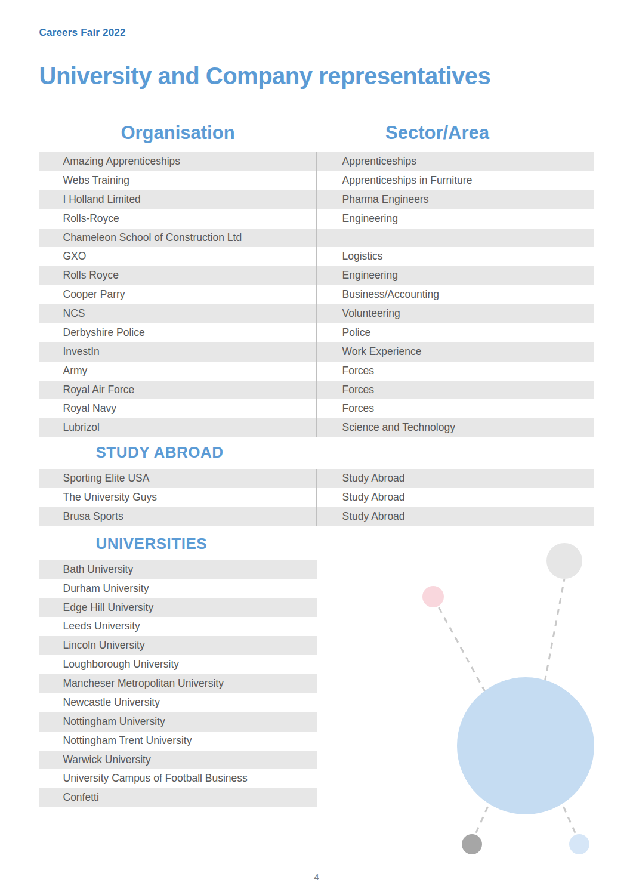Careers Fair 2022
University and Company representatives
Organisation
Sector/Area
| Amazing Apprenticeships | Apprenticeships |
| Webs Training | Apprenticeships in Furniture |
| I Holland Limited | Pharma Engineers |
| Rolls-Royce | Engineering |
| Chameleon School of Construction Ltd | |
| GXO | Logistics |
| Rolls Royce | Engineering |
| Cooper Parry | Business/Accounting |
| NCS | Volunteering |
| Derbyshire Police | Police |
| InvestIn | Work Experience |
| Army | Forces |
| Royal Air Force | Forces |
| Royal Navy | Forces |
| Lubrizol | Science and Technology |
STUDY ABROAD
| Sporting Elite USA | Study Abroad |
| The University Guys | Study Abroad |
| Brusa Sports | Study Abroad |
UNIVERSITIES
| Bath University |
| Durham University |
| Edge Hill University |
| Leeds University |
| Lincoln University |
| Loughborough University |
| Mancheser Metropolitan University |
| Newcastle University |
| Nottingham University |
| Nottingham Trent University |
| Warwick University |
| University Campus of Football Business |
| Confetti |
4